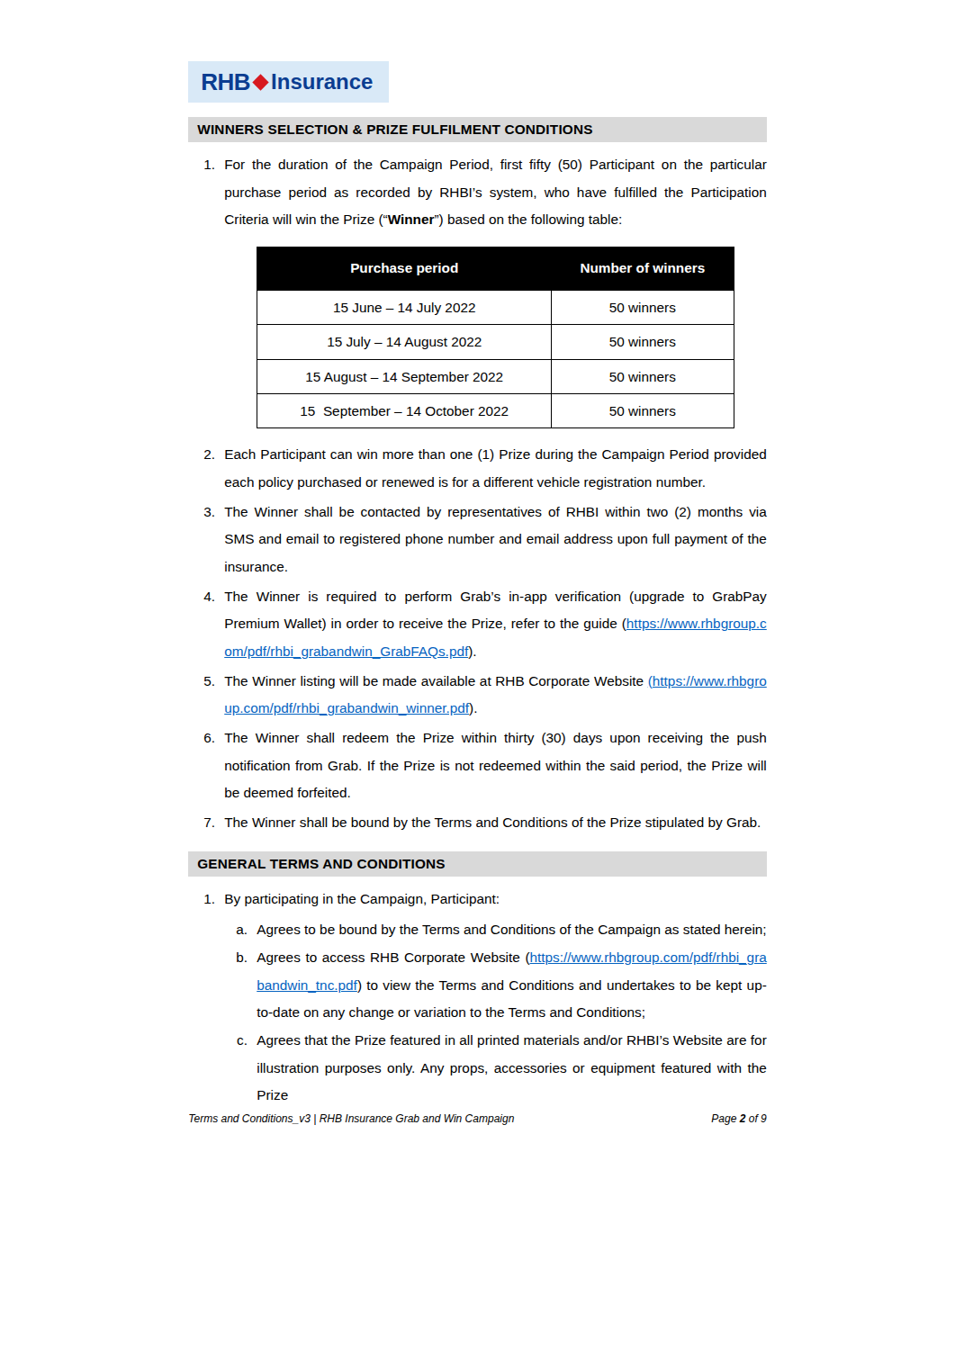RHB Insurance
WINNERS SELECTION & PRIZE FULFILMENT CONDITIONS
For the duration of the Campaign Period, first fifty (50) Participant on the particular purchase period as recorded by RHBI’s system, who have fulfilled the Participation Criteria will win the Prize (“Winner”) based on the following table:
| Purchase period | Number of winners |
| --- | --- |
| 15 June – 14 July 2022 | 50 winners |
| 15 July – 14 August 2022 | 50 winners |
| 15 August – 14 September 2022 | 50 winners |
| 15 September – 14 October 2022 | 50 winners |
Each Participant can win more than one (1) Prize during the Campaign Period provided each policy purchased or renewed is for a different vehicle registration number.
The Winner shall be contacted by representatives of RHBI within two (2) months via SMS and email to registered phone number and email address upon full payment of the insurance.
The Winner is required to perform Grab’s in-app verification (upgrade to GrabPay Premium Wallet) in order to receive the Prize, refer to the guide (https://www.rhbgroup.com/pdf/rhbi_grabandwin_GrabFAQs.pdf).
The Winner listing will be made available at RHB Corporate Website (https://www.rhbgroup.com/pdf/rhbi_grabandwin_winner.pdf).
The Winner shall redeem the Prize within thirty (30) days upon receiving the push notification from Grab. If the Prize is not redeemed within the said period, the Prize will be deemed forfeited.
The Winner shall be bound by the Terms and Conditions of the Prize stipulated by Grab.
GENERAL TERMS AND CONDITIONS
By participating in the Campaign, Participant:
Agrees to be bound by the Terms and Conditions of the Campaign as stated herein;
Agrees to access RHB Corporate Website (https://www.rhbgroup.com/pdf/rhbi_grabandwin_tnc.pdf) to view the Terms and Conditions and undertakes to be kept up-to-date on any change or variation to the Terms and Conditions;
Agrees that the Prize featured in all printed materials and/or RHBI’s Website are for illustration purposes only. Any props, accessories or equipment featured with the Prize
Terms and Conditions_v3 | RHB Insurance Grab and Win Campaign Page 2 of 9